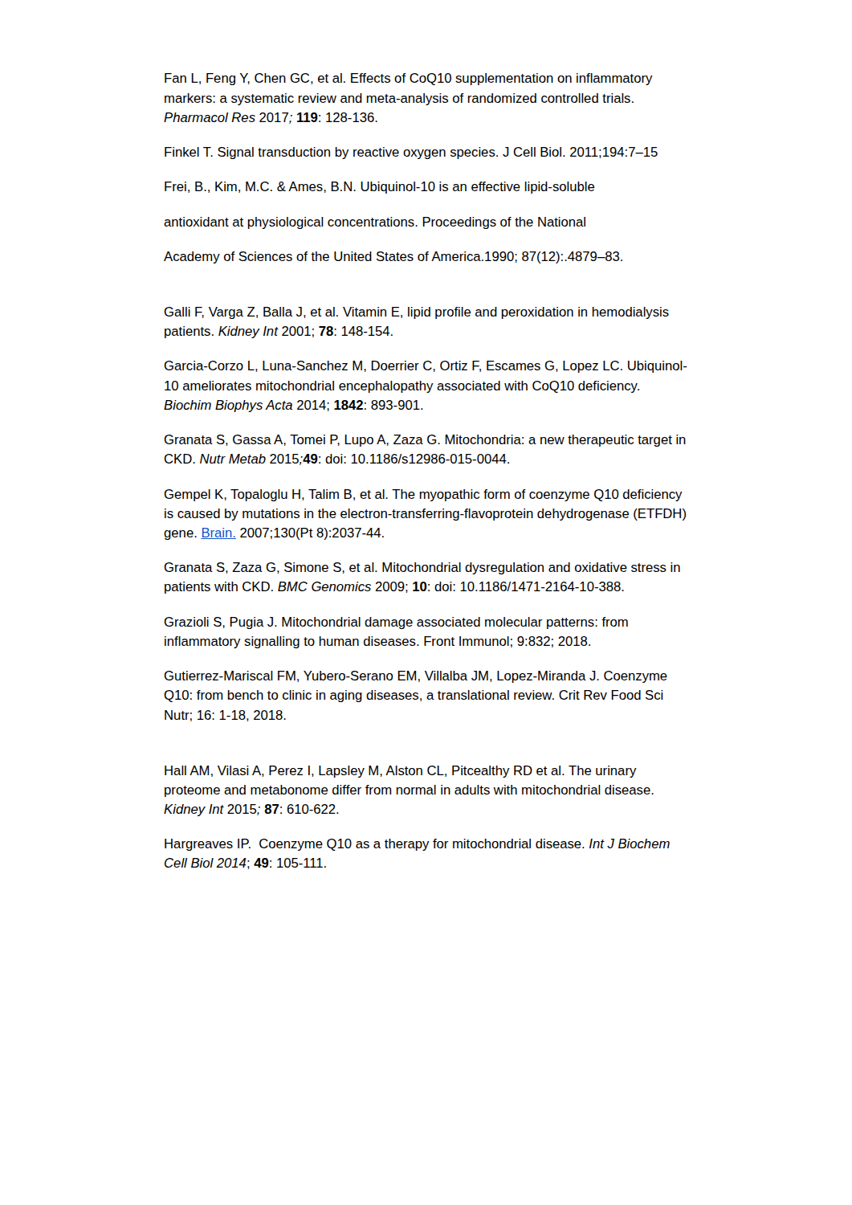Fan L, Feng Y, Chen GC, et al. Effects of CoQ10 supplementation on inflammatory markers: a systematic review and meta-analysis of randomized controlled trials. Pharmacol Res 2017; 119: 128-136.
Finkel T. Signal transduction by reactive oxygen species. J Cell Biol. 2011;194:7–15
Frei, B., Kim, M.C. & Ames, B.N. Ubiquinol-10 is an effective lipid-soluble
antioxidant at physiological concentrations. Proceedings of the National
Academy of Sciences of the United States of America.1990; 87(12):.4879–83.
Galli F, Varga Z, Balla J, et al. Vitamin E, lipid profile and peroxidation in hemodialysis patients. Kidney Int 2001; 78: 148-154.
Garcia-Corzo L, Luna-Sanchez M, Doerrier C, Ortiz F, Escames G, Lopez LC. Ubiquinol-10 ameliorates mitochondrial encephalopathy associated with CoQ10 deficiency. Biochim Biophys Acta 2014; 1842: 893-901.
Granata S, Gassa A, Tomei P, Lupo A, Zaza G. Mitochondria: a new therapeutic target in CKD. Nutr Metab 2015; 49: doi: 10.1186/s12986-015-0044.
Gempel K, Topaloglu H, Talim B, et al. The myopathic form of coenzyme Q10 deficiency is caused by mutations in the electron-transferring-flavoprotein dehydrogenase (ETFDH) gene. Brain. 2007;130(Pt 8):2037-44.
Granata S, Zaza G, Simone S, et al. Mitochondrial dysregulation and oxidative stress in patients with CKD. BMC Genomics 2009; 10: doi: 10.1186/1471-2164-10-388.
Grazioli S, Pugia J. Mitochondrial damage associated molecular patterns: from inflammatory signalling to human diseases. Front Immunol; 9:832; 2018.
Gutierrez-Mariscal FM, Yubero-Serano EM, Villalba JM, Lopez-Miranda J. Coenzyme Q10: from bench to clinic in aging diseases, a translational review. Crit Rev Food Sci Nutr; 16: 1-18, 2018.
Hall AM, Vilasi A, Perez I, Lapsley M, Alston CL, Pitcealthy RD et al. The urinary proteome and metabonome differ from normal in adults with mitochondrial disease. Kidney Int 2015; 87: 610-622.
Hargreaves IP. Coenzyme Q10 as a therapy for mitochondrial disease. Int J Biochem Cell Biol 2014; 49: 105-111.